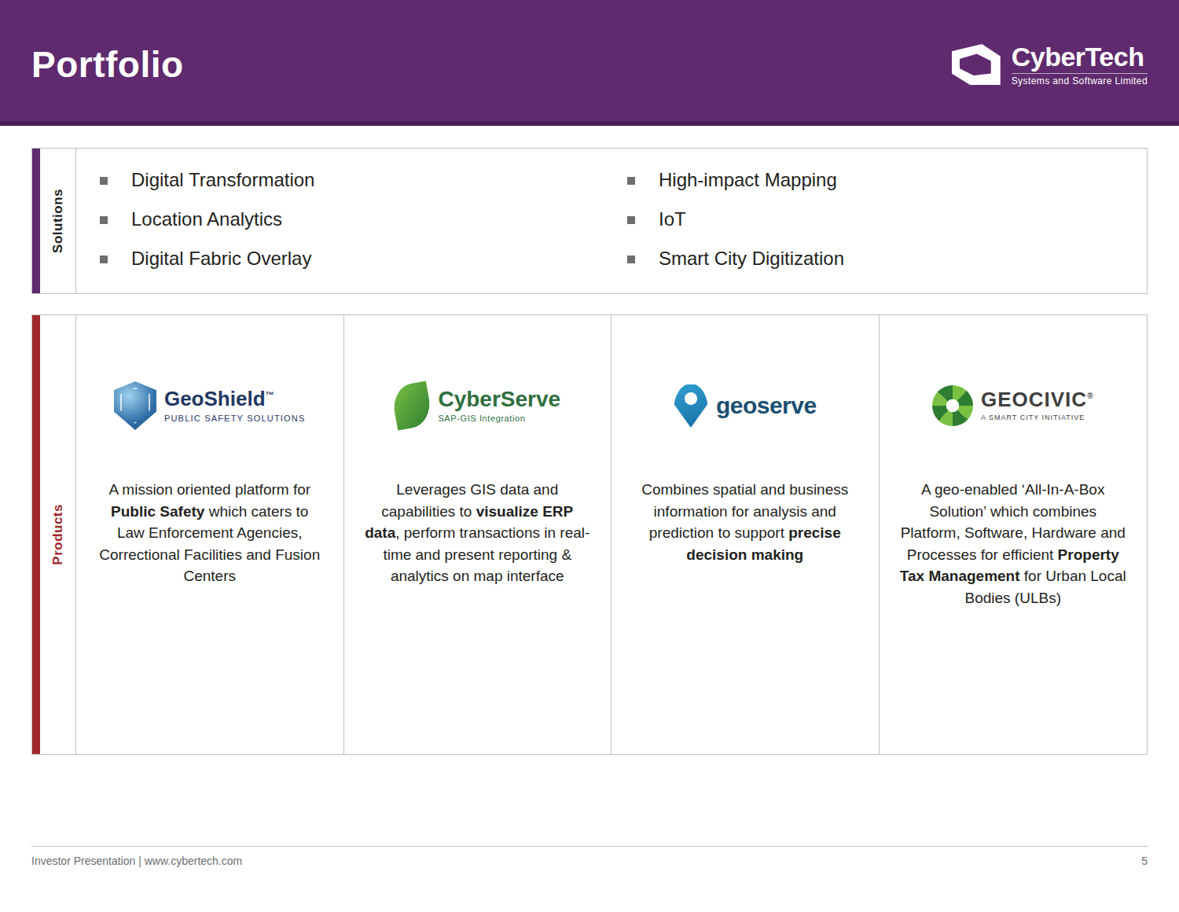Portfolio
CyberTech
Systems and Software Limited
Solutions
Digital Transformation
Location Analytics
Digital Fabric Overlay
High-impact Mapping
IoT
Smart City Digitization
Products
GeoShield™
PUBLIC SAFETY SOLUTIONS
A mission oriented platform for Public Safety which caters to Law Enforcement Agencies, Correctional Facilities and Fusion Centers
Cyber Serve
SAP-GIS Integration
Leverages GIS data and capabilities to visualize ERP data, perform transactions in real-time and present reporting & analytics on map interface
geoserve
Combines spatial and business information for analysis and prediction to support precise decision making
GEOCIVIC®
A SMART CITY INITIATIVE
A geo-enabled ‘All-In-A-Box Solution’ which combines Platform, Software, Hardware and Processes for efficient Property Tax Management for Urban Local Bodies (ULBs)
Investor Presentation | www.cybertech.com 5